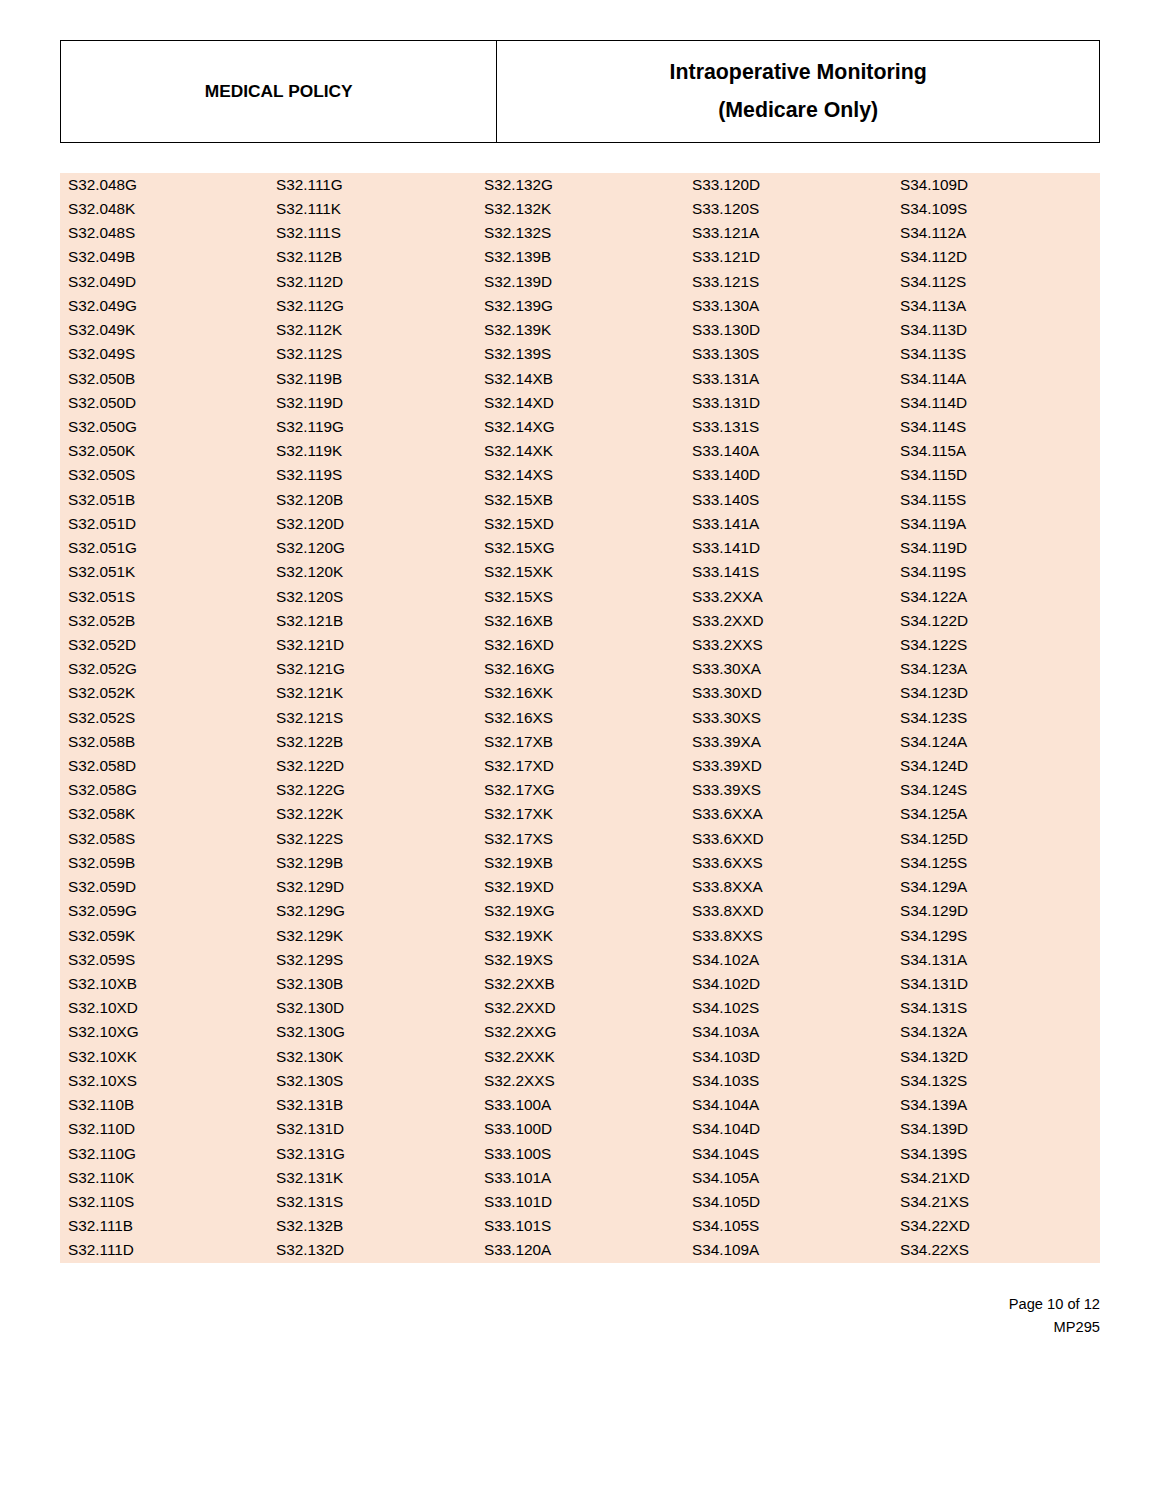| MEDICAL POLICY | Intraoperative Monitoring (Medicare Only) |
| S32.048G | S32.111G | S32.132G | S33.120D | S34.109D |
| S32.048K | S32.111K | S32.132K | S33.120S | S34.109S |
| S32.048S | S32.111S | S32.132S | S33.121A | S34.112A |
| S32.049B | S32.112B | S32.139B | S33.121D | S34.112D |
| S32.049D | S32.112D | S32.139D | S33.121S | S34.112S |
| S32.049G | S32.112G | S32.139G | S33.130A | S34.113A |
| S32.049K | S32.112K | S32.139K | S33.130D | S34.113D |
| S32.049S | S32.112S | S32.139S | S33.130S | S34.113S |
| S32.050B | S32.119B | S32.14XB | S33.131A | S34.114A |
| S32.050D | S32.119D | S32.14XD | S33.131D | S34.114D |
| S32.050G | S32.119G | S32.14XG | S33.131S | S34.114S |
| S32.050K | S32.119K | S32.14XK | S33.140A | S34.115A |
| S32.050S | S32.119S | S32.14XS | S33.140D | S34.115D |
| S32.051B | S32.120B | S32.15XB | S33.140S | S34.115S |
| S32.051D | S32.120D | S32.15XD | S33.141A | S34.119A |
| S32.051G | S32.120G | S32.15XG | S33.141D | S34.119D |
| S32.051K | S32.120K | S32.15XK | S33.141S | S34.119S |
| S32.051S | S32.120S | S32.15XS | S33.2XXA | S34.122A |
| S32.052B | S32.121B | S32.16XB | S33.2XXD | S34.122D |
| S32.052D | S32.121D | S32.16XD | S33.2XXS | S34.122S |
| S32.052G | S32.121G | S32.16XG | S33.30XA | S34.123A |
| S32.052K | S32.121K | S32.16XK | S33.30XD | S34.123D |
| S32.052S | S32.121S | S32.16XS | S33.30XS | S34.123S |
| S32.058B | S32.122B | S32.17XB | S33.39XA | S34.124A |
| S32.058D | S32.122D | S32.17XD | S33.39XD | S34.124D |
| S32.058G | S32.122G | S32.17XG | S33.39XS | S34.124S |
| S32.058K | S32.122K | S32.17XK | S33.6XXA | S34.125A |
| S32.058S | S32.122S | S32.17XS | S33.6XXD | S34.125D |
| S32.059B | S32.129B | S32.19XB | S33.6XXS | S34.125S |
| S32.059D | S32.129D | S32.19XD | S33.8XXA | S34.129A |
| S32.059G | S32.129G | S32.19XG | S33.8XXD | S34.129D |
| S32.059K | S32.129K | S32.19XK | S33.8XXS | S34.129S |
| S32.059S | S32.129S | S32.19XS | S34.102A | S34.131A |
| S32.10XB | S32.130B | S32.2XXB | S34.102D | S34.131D |
| S32.10XD | S32.130D | S32.2XXD | S34.102S | S34.131S |
| S32.10XG | S32.130G | S32.2XXG | S34.103A | S34.132A |
| S32.10XK | S32.130K | S32.2XXK | S34.103D | S34.132D |
| S32.10XS | S32.130S | S32.2XXS | S34.103S | S34.132S |
| S32.110B | S32.131B | S33.100A | S34.104A | S34.139A |
| S32.110D | S32.131D | S33.100D | S34.104D | S34.139D |
| S32.110G | S32.131G | S33.100S | S34.104S | S34.139S |
| S32.110K | S32.131K | S33.101A | S34.105A | S34.21XD |
| S32.110S | S32.131S | S33.101D | S34.105D | S34.21XS |
| S32.111B | S32.132B | S33.101S | S34.105S | S34.22XD |
| S32.111D | S32.132D | S33.120A | S34.109A | S34.22XS |
Page 10 of 12
MP295